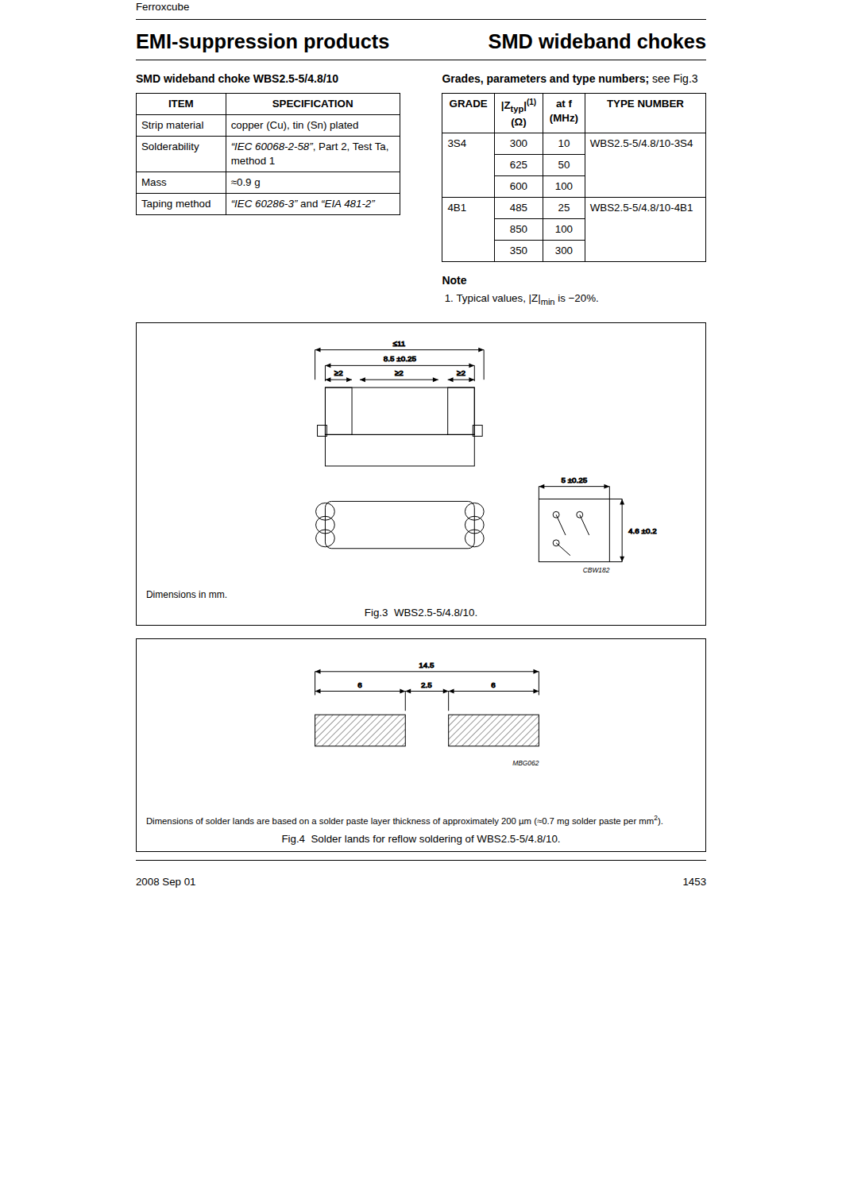Ferroxcube
EMI-suppression products
SMD wideband chokes
SMD wideband choke WBS2.5-5/4.8/10
| ITEM | SPECIFICATION |
| --- | --- |
| Strip material | copper (Cu), tin (Sn) plated |
| Solderability | “IEC 60068-2-58” , Part 2, Test Ta, method 1 |
| Mass | ≈0.9 g |
| Taping method | “IEC 60286-3” and “EIA 481-2” |
Grades, parameters and type numbers; see Fig.3
| GRADE | /Z typ / (1) (Ω) | at f (MHz) | TYPE NUMBER |
| --- | --- | --- | --- |
| 3S4 | 300 | 10 | WBS2.5-5/4.8/10-3S4 |
| | 625 | 50 | |
| | 600 | 100 | |
| 4B1 | 485 | 25 | WBS2.5-5/4.8/10-4B1 |
| | 850 | 100 | |
| | 350 | 300 | |
Note
Typical values, |Z|min is −20%.
≤11 8.5 ±0.25 ≥2 ≥2 ≥2 5 ±0.25 4.6 ±0.2 CBW182
Dimensions in mm.
Fig.3 WBS2.5-5/4.8/10.
14.5 6 2.5 6 MBG062
Dimensions of solder lands are based on a solder paste layer thickness of approximately 200 µm (≈0.7 mg solder paste per mm2).
Fig.4 Solder lands for reflow soldering of WBS2.5-5/4.8/10.
2008 Sep 01
1453